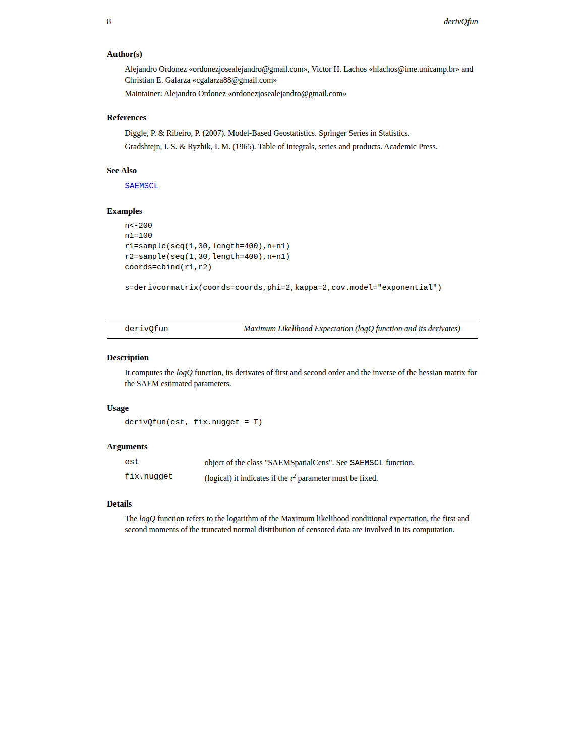8 derivQfun
Author(s)
Alejandro Ordonez «ordonezjosealejandro@gmail.com», Victor H. Lachos «hlachos@ime.unicamp.br» and Christian E. Galarza «cgalarza88@gmail.com»
Maintainer: Alejandro Ordonez «ordonezjosealejandro@gmail.com»
References
Diggle, P. & Ribeiro, P. (2007). Model-Based Geostatistics. Springer Series in Statistics.
Gradshtejn, I. S. & Ryzhik, I. M. (1965). Table of integrals, series and products. Academic Press.
See Also
SAEMSCL
Examples
n<-200
n1=100
r1=sample(seq(1,30,length=400),n+n1)
r2=sample(seq(1,30,length=400),n+n1)
coords=cbind(r1,r2)

s=derivcormatrix(coords=coords,phi=2,kappa=2,cov.model="exponential")
derivQfun Maximum Likelihood Expectation (logQ function and its derivates)
Description
It computes the logQ function, its derivates of first and second order and the inverse of the hessian matrix for the SAEM estimated parameters.
Usage
derivQfun(est, fix.nugget = T)
Arguments
| est | object of the class "SAEMSpatialCens". See SAEMSCL function. |
| fix.nugget | (logical) it indicates if the τ 2 parameter must be fixed. |
Details
The logQ function refers to the logarithm of the Maximum likelihood conditional expectation, the first and second moments of the truncated normal distribution of censored data are involved in its computation.